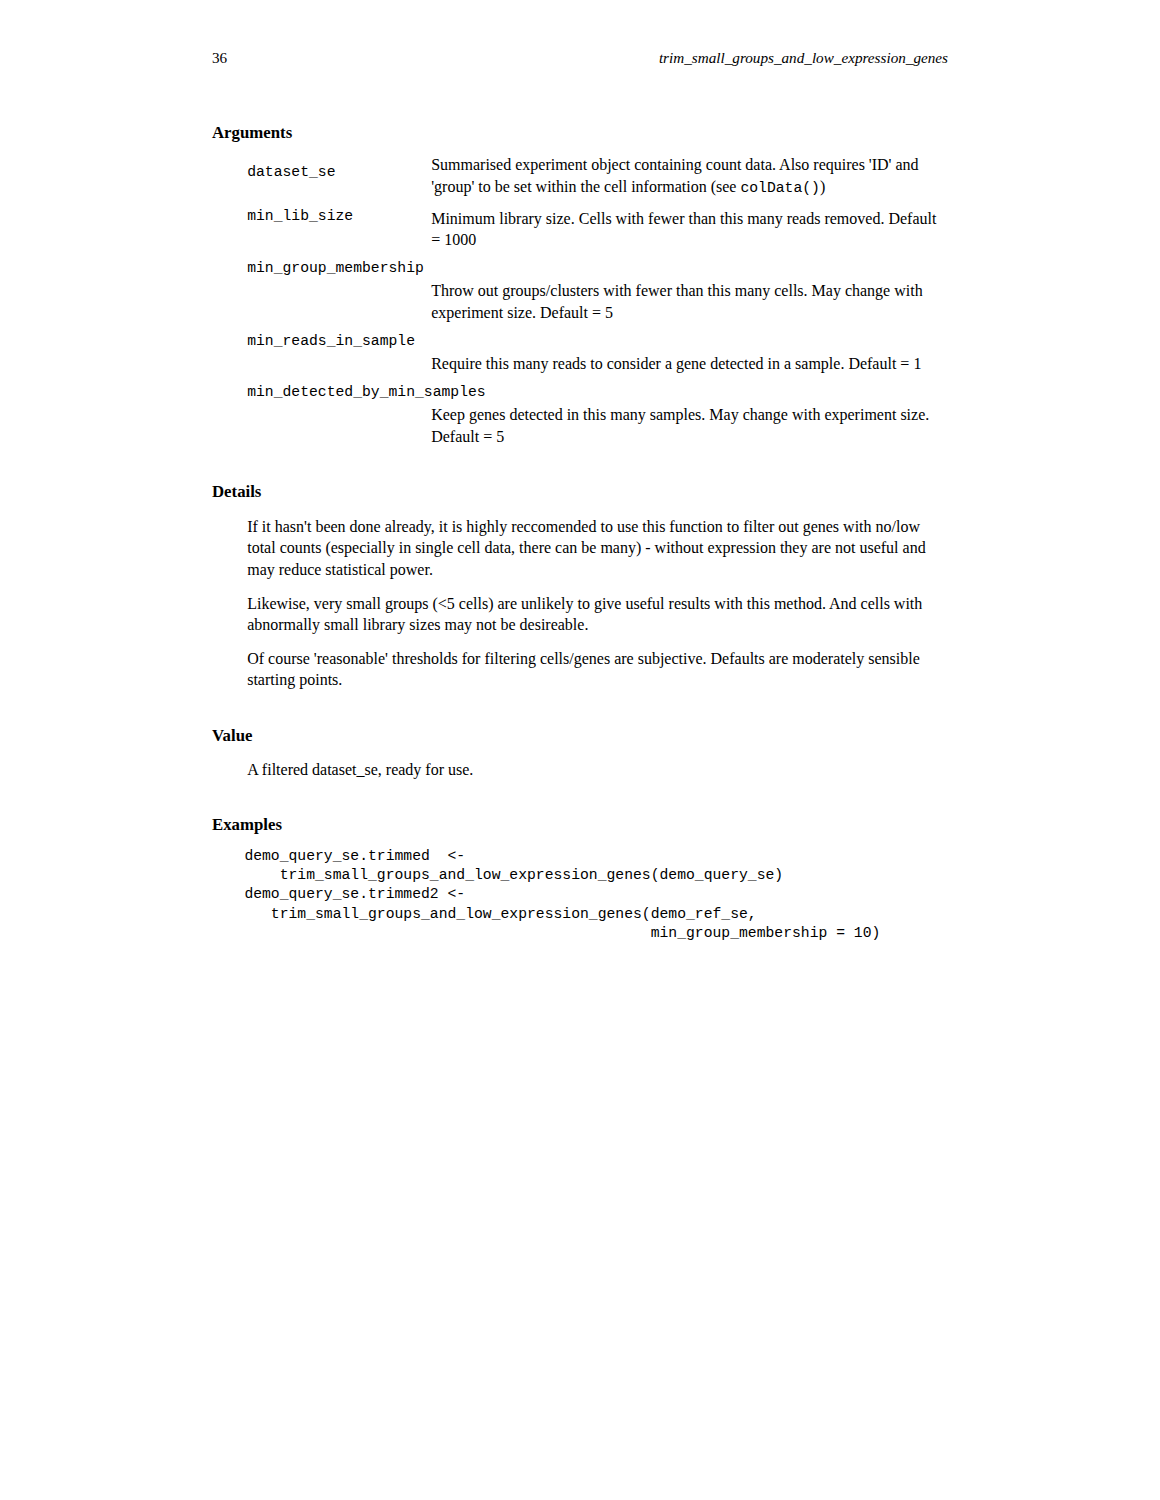36 trim_small_groups_and_low_expression_genes
Arguments
dataset_se
Summarised experiment object containing count data. Also requires 'ID' and 'group' to be set within the cell information (see colData())
min_lib_size
Minimum library size. Cells with fewer than this many reads removed. Default = 1000
min_group_membership
Throw out groups/clusters with fewer than this many cells. May change with experiment size. Default = 5
min_reads_in_sample
Require this many reads to consider a gene detected in a sample. Default = 1
min_detected_by_min_samples
Keep genes detected in this many samples. May change with experiment size. Default = 5
Details
If it hasn't been done already, it is highly reccomended to use this function to filter out genes with no/low total counts (especially in single cell data, there can be many) - without expression they are not useful and may reduce statistical power.
Likewise, very small groups (<5 cells) are unlikely to give useful results with this method. And cells with abnormally small library sizes may not be desireable.
Of course 'reasonable' thresholds for filtering cells/genes are subjective. Defaults are moderately sensible starting points.
Value
A filtered dataset_se, ready for use.
Examples
demo_query_se.trimmed  <-
    trim_small_groups_and_low_expression_genes(demo_query_se)
demo_query_se.trimmed2 <-
   trim_small_groups_and_low_expression_genes(demo_ref_se,
                                              min_group_membership = 10)